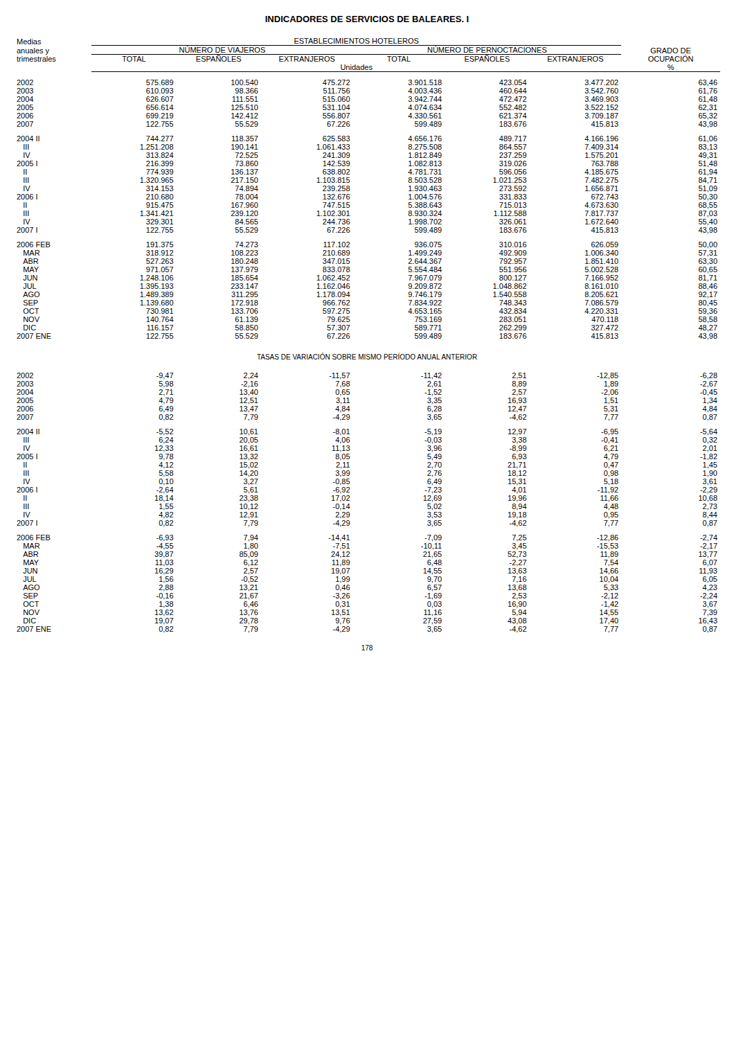INDICADORES DE SERVICIOS DE BALEARES. I
| Medias | ESTABLECIMIENTOS HOTELEROS | |
| --- | --- | --- |
| anuales y | NÚMERO DE VIAJEROS | NÚMERO DE PERNOCTACIONES | GRADO DE |
| trimestrales | TOTAL | ESPAÑOLES | EXTRANJEROS | TOTAL | ESPAÑOLES | EXTRANJEROS | OCUPACIÓN |
| | Unidades | % |
| 2002 | 575.689 | 100.540 | 475.272 | 3.901.518 | 423.054 | 3.477.202 | 63,46 |
| 2003 | 610.093 | 98.366 | 511.756 | 4.003.436 | 460.644 | 3.542.760 | 61,76 |
| 2004 | 626.607 | 111.551 | 515.060 | 3.942.744 | 472.472 | 3.469.903 | 61,48 |
| 2005 | 656.614 | 125.510 | 531.104 | 4.074.634 | 552.482 | 3.522.152 | 62,31 |
| 2006 | 699.219 | 142.412 | 556.807 | 4.330.561 | 621.374 | 3.709.187 | 65,32 |
| 2007 | 122.755 | 55.529 | 67.226 | 599.489 | 183.676 | 415.813 | 43,98 |
| 2004 II | 744.277 | 118.357 | 625.583 | 4.656.176 | 489.717 | 4.166.196 | 61,06 |
| III | 1.251.208 | 190.141 | 1.061.433 | 8.275.508 | 864.557 | 7.409.314 | 83,13 |
| IV | 313.824 | 72.525 | 241.309 | 1.812.849 | 237.259 | 1.575.201 | 49,31 |
| 2005 I | 216.399 | 73.860 | 142.539 | 1.082.813 | 319.026 | 763.788 | 51,48 |
| II | 774.939 | 136.137 | 638.802 | 4.781.731 | 596.056 | 4.185.675 | 61,94 |
| III | 1.320.965 | 217.150 | 1.103.815 | 8.503.528 | 1.021.253 | 7.482.275 | 84,71 |
| IV | 314.153 | 74.894 | 239.258 | 1.930.463 | 273.592 | 1.656.871 | 51,09 |
| 2006 I | 210.680 | 78.004 | 132.676 | 1.004.576 | 331.833 | 672.743 | 50,30 |
| II | 915.475 | 167.960 | 747.515 | 5.388.643 | 715.013 | 4.673.630 | 68,55 |
| III | 1.341.421 | 239.120 | 1.102.301 | 8.930.324 | 1.112.588 | 7.817.737 | 87,03 |
| IV | 329.301 | 84.565 | 244.736 | 1.998.702 | 326.061 | 1.672.640 | 55,40 |
| 2007 I | 122.755 | 55.529 | 67.226 | 599.489 | 183.676 | 415.813 | 43,98 |
| 2006 FEB | 191.375 | 74.273 | 117.102 | 936.075 | 310.016 | 626.059 | 50,00 |
| MAR | 318.912 | 108.223 | 210.689 | 1.499.249 | 492.909 | 1.006.340 | 57,31 |
| ABR | 527.263 | 180.248 | 347.015 | 2.644.367 | 792.957 | 1.851.410 | 63,30 |
| MAY | 971.057 | 137.979 | 833.078 | 5.554.484 | 551.956 | 5.002.528 | 60,65 |
| JUN | 1.248.106 | 185.654 | 1.062.452 | 7.967.079 | 800.127 | 7.166.952 | 81,71 |
| JUL | 1.395.193 | 233.147 | 1.162.046 | 9.209.872 | 1.048.862 | 8.161.010 | 88,46 |
| AGO | 1.489.389 | 311.295 | 1.178.094 | 9.746.179 | 1.540.558 | 8.205.621 | 92,17 |
| SEP | 1.139.680 | 172.918 | 966.762 | 7.834.922 | 748.343 | 7.086.579 | 80,45 |
| OCT | 730.981 | 133.706 | 597.275 | 4.653.165 | 432.834 | 4.220.331 | 59,36 |
| NOV | 140.764 | 61.139 | 79.625 | 753.169 | 283.051 | 470.118 | 58,58 |
| DIC | 116.157 | 58.850 | 57.307 | 589.771 | 262.299 | 327.472 | 48,27 |
| 2007 ENE | 122.755 | 55.529 | 67.226 | 599.489 | 183.676 | 415.813 | 43,98 |
| TASAS DE VARIACIÓN SOBRE MISMO PERÍODO ANUAL ANTERIOR |
| 2002 | -9,47 | 2,24 | -11,57 | -11,42 | 2,51 | -12,85 | -6,28 |
| 2003 | 5,98 | -2,16 | 7,68 | 2,61 | 8,89 | 1,89 | -2,67 |
| 2004 | 2,71 | 13,40 | 0,65 | -1,52 | 2,57 | -2,06 | -0,45 |
| 2005 | 4,79 | 12,51 | 3,11 | 3,35 | 16,93 | 1,51 | 1,34 |
| 2006 | 6,49 | 13,47 | 4,84 | 6,28 | 12,47 | 5,31 | 4,84 |
| 2007 | 0,82 | 7,79 | -4,29 | 3,65 | -4,62 | 7,77 | 0,87 |
| 2004 II | -5,52 | 10,61 | -8,01 | -5,19 | 12,97 | -6,95 | -5,64 |
| III | 6,24 | 20,05 | 4,06 | -0,03 | 3,38 | -0,41 | 0,32 |
| IV | 12,33 | 16,61 | 11,13 | 3,96 | -8,99 | 6,21 | 2,01 |
| 2005 I | 9,78 | 13,32 | 8,05 | 5,49 | 6,93 | 4,79 | -1,82 |
| II | 4,12 | 15,02 | 2,11 | 2,70 | 21,71 | 0,47 | 1,45 |
| III | 5,58 | 14,20 | 3,99 | 2,76 | 18,12 | 0,98 | 1,90 |
| IV | 0,10 | 3,27 | -0,85 | 6,49 | 15,31 | 5,18 | 3,61 |
| 2006 I | -2,64 | 5,61 | -6,92 | -7,23 | 4,01 | -11,92 | -2,29 |
| II | 18,14 | 23,38 | 17,02 | 12,69 | 19,96 | 11,66 | 10,68 |
| III | 1,55 | 10,12 | -0,14 | 5,02 | 8,94 | 4,48 | 2,73 |
| IV | 4,82 | 12,91 | 2,29 | 3,53 | 19,18 | 0,95 | 8,44 |
| 2007 I | 0,82 | 7,79 | -4,29 | 3,65 | -4,62 | 7,77 | 0,87 |
| 2006 FEB | -6,93 | 7,94 | -14,41 | -7,09 | 7,25 | -12,86 | -2,74 |
| MAR | -4,55 | 1,80 | -7,51 | -10,11 | 3,45 | -15,53 | -2,17 |
| ABR | 39,87 | 85,09 | 24,12 | 21,65 | 52,73 | 11,89 | 13,77 |
| MAY | 11,03 | 6,12 | 11,89 | 6,48 | -2,27 | 7,54 | 6,07 |
| JUN | 16,29 | 2,57 | 19,07 | 14,55 | 13,63 | 14,66 | 11,93 |
| JUL | 1,56 | -0,52 | 1,99 | 9,70 | 7,16 | 10,04 | 6,05 |
| AGO | 2,88 | 13,21 | 0,46 | 6,57 | 13,68 | 5,33 | 4,23 |
| SEP | -0,16 | 21,67 | -3,26 | -1,69 | 2,53 | -2,12 | -2,24 |
| OCT | 1,38 | 6,46 | 0,31 | 0,03 | 16,90 | -1,42 | 3,67 |
| NOV | 13,62 | 13,76 | 13,51 | 11,16 | 5,94 | 14,55 | 7,39 |
| DIC | 19,07 | 29,78 | 9,76 | 27,59 | 43,08 | 17,40 | 16,43 |
| 2007 ENE | 0,82 | 7,79 | -4,29 | 3,65 | -4,62 | 7,77 | 0,87 |
178